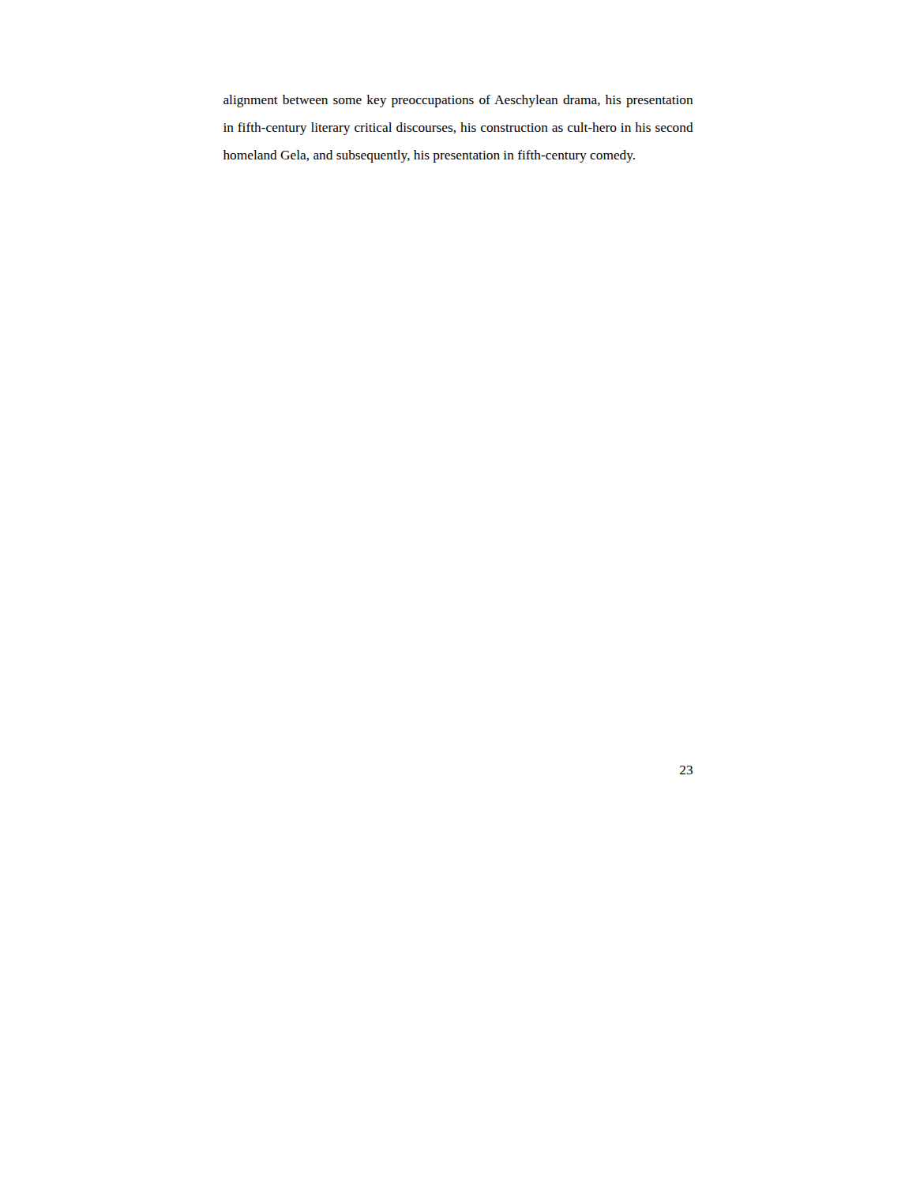alignment between some key preoccupations of Aeschylean drama, his presentation in fifth-century literary critical discourses, his construction as cult-hero in his second homeland Gela, and subsequently, his presentation in fifth-century comedy.
23